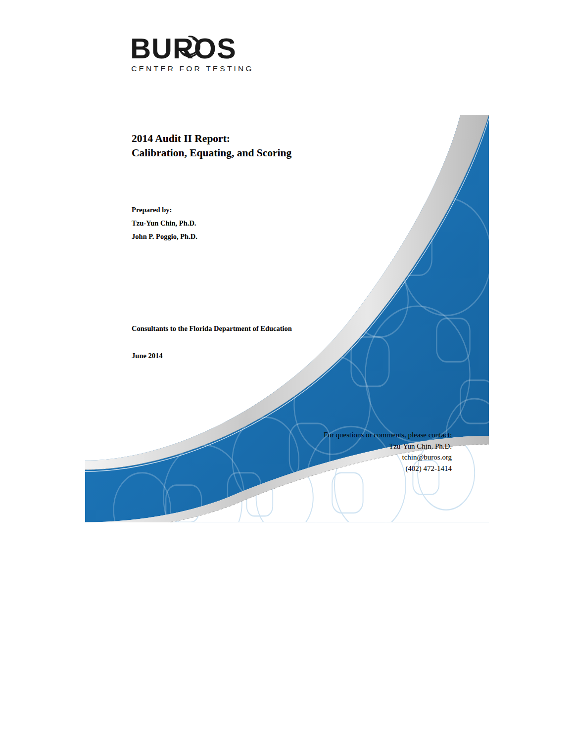BUROS
CENTER FOR TESTING
2014 Audit II Report:
Calibration, Equating, and Scoring
Prepared by:
Tzu-Yun Chin, Ph.D.
John P. Poggio, Ph.D.
Consultants to the Florida Department of Education
June 2014
For questions or comments, please contact:
Tzu-Yun Chin, Ph.D.
tchin@buros.org
(402) 472-1414